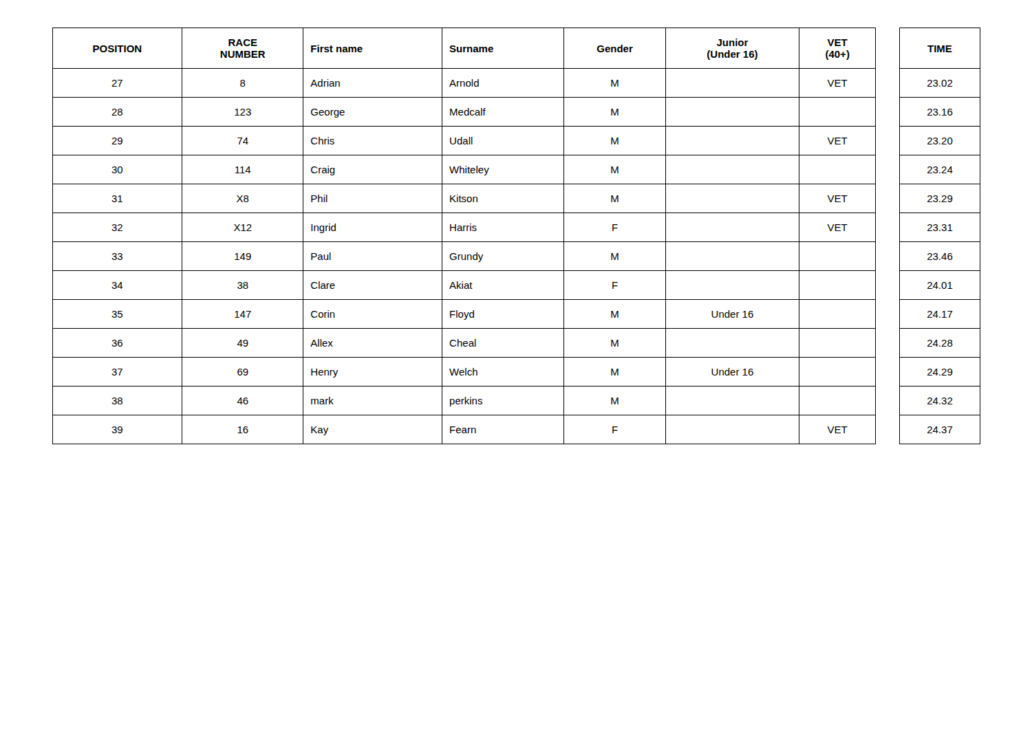| POSITION | RACE NUMBER | First name | Surname | Gender | Junior (Under 16) | VET (40+) | | TIME |
| --- | --- | --- | --- | --- | --- | --- | --- | --- |
| 27 | 8 | Adrian | Arnold | M | | VET | | 23.02 |
| 28 | 123 | George | Medcalf | M | | | | 23.16 |
| 29 | 74 | Chris | Udall | M | | VET | | 23.20 |
| 30 | 114 | Craig | Whiteley | M | | | | 23.24 |
| 31 | X8 | Phil | Kitson | M | | VET | | 23.29 |
| 32 | X12 | Ingrid | Harris | F | | VET | | 23.31 |
| 33 | 149 | Paul | Grundy | M | | | | 23.46 |
| 34 | 38 | Clare | Akiat | F | | | | 24.01 |
| 35 | 147 | Corin | Floyd | M | Under 16 | | | 24.17 |
| 36 | 49 | Allex | Cheal | M | | | | 24.28 |
| 37 | 69 | Henry | Welch | M | Under 16 | | | 24.29 |
| 38 | 46 | mark | perkins | M | | | | 24.32 |
| 39 | 16 | Kay | Fearn | F | | VET | | 24.37 |